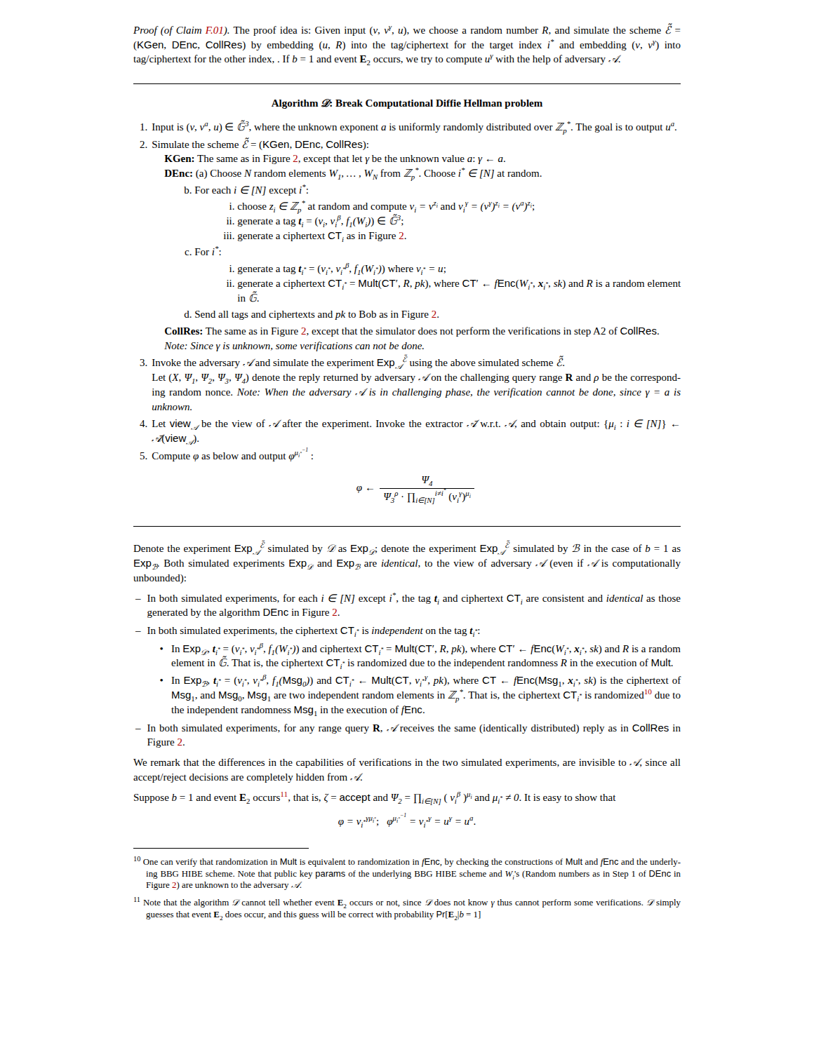Proof (of Claim F.01). The proof idea is: Given input (v, vγ, u), we choose a random number R, and simulate the scheme ℰ̃ = (KGen, DEnc, CollRes) by embedding (u, R) into the tag/ciphertext for the target index i* and embedding (v, vγ) into tag/ciphertext for the other index, . If b = 1 and event E2 occurs, we try to compute uγ with the help of adversary 𝒜.
Algorithm 𝒟: Break Computational Diffie Hellman problem
Input is (v, va, u) ∈ 𝔾̃3, where the unknown exponent a is uniformly randomly distributed over ℤp*. The goal is to output ua.
Simulate the scheme ℰ̃ = (KGen, DEnc, CollRes):
KGen: The same as in Figure 2, except that let γ be the unknown value a: γ ← a.
DEnc: (a) Choose N random elements W1, … , WN from ℤp*. Choose i* ∈ [N] at random.
For each i ∈ [N] except i*:
choose zi ∈ ℤp* at random and compute vi = vzi and viγ = (vγ)zi = (va)zi;
generate a tag ti = (vi, viβ, f1(Wi)) ∈ 𝔾̃3;
generate a ciphertext CTi as in Figure 2.
For i*:
generate a tag ti* = (vi*, vi*β, f1(Wi*)) where vi* = u;
generate a ciphertext CTi* = Mult(CT′, R, pk), where CT′ ← fEnc(Wi*, xi*, sk) and R is a random element in 𝔾̃.
Send all tags and ciphertexts and pk to Bob as in Figure 2.
CollRes: The same as in Figure 2, except that the simulator does not perform the verifications in step A2 of CollRes.
Note: Since γ is unknown, some verifications can not be done.
Invoke the adversary 𝒜 and simulate the experiment Exp𝒜ℰ̃ using the above simulated scheme ℰ̃.
Let (X, Ψ1, Ψ2, Ψ3, Ψ4) denote the reply returned by adversary 𝒜 on the challenging query range R and ρ be the corresponding random nonce. Note: When the adversary 𝒜 is in challenging phase, the verification cannot be done, since γ = a is unknown.
Let view𝒜 be the view of 𝒜 after the experiment. Invoke the extractor 𝒜̄ w.r.t. 𝒜, and obtain output: {μi : i ∈ [N]} ← 𝒜̄(view𝒜).
Compute φ as below and output φμi*−1 :
φ ← Ψ4 Ψ3ρ · ∏i∈[N]i≠i* (viγ)μi
Denote the experiment Exp𝒜ℰ̃ simulated by 𝒟 as Exp𝒟; denote the experiment Exp𝒜ℰ̃ simulated by ℬ in the case of b = 1 as Expℬ. Both simulated experiments Exp𝒟 and Expℬ are identical, to the view of adversary 𝒜 (even if 𝒜 is computationally unbounded):
In both simulated experiments, for each i ∈ [N] except i*, the tag ti and ciphertext CTi are consistent and identical as those generated by the algorithm DEnc in Figure 2.
In both simulated experiments, the ciphertext CTi* is independent on the tag ti*:
In Exp𝒟, ti* = (vi*, vi*β, f1(Wi*)) and ciphertext CTi* = Mult(CT′, R, pk), where CT′ ← fEnc(Wi*, xi*, sk) and R is a random element in 𝔾̃. That is, the ciphertext CTi* is randomized due to the independent randomness R in the execution of Mult.
In Expℬ, ti* = (vi*, vi*β, f1(Msg0)) and CTi* ← Mult(CT, vi*γ, pk), where CT ← fEnc(Msg1, xi*, sk) is the ciphertext of Msg1, and Msg0, Msg1 are two independent random elements in ℤp*. That is, the ciphertext CTi* is randomized10 due to the independent randomness Msg1 in the execution of fEnc.
In both simulated experiments, for any range query R, 𝒜 receives the same (identically distributed) reply as in CollRes in Figure 2.
We remark that the differences in the capabilities of verifications in the two simulated experiments, are invisible to 𝒜, since all accept/reject decisions are completely hidden from 𝒜.
Suppose b = 1 and event E2 occurs11, that is, ζ = accept and Ψ2 = ∏i∈[N] ( viβ )μi and μi* ≠ 0. It is easy to show that
φ = vi*γμi*; φμi*−1 = vi*γ = uγ = ua.
10 One can verify that randomization in Mult is equivalent to randomization in fEnc, by checking the constructions of Mult and fEnc and the underlying BBG HIBE scheme. Note that public key params of the underlying BBG HIBE scheme and Wi's (Random numbers as in Step 1 of DEnc in Figure 2) are unknown to the adversary 𝒜.
11 Note that the algorithm 𝒟 cannot tell whether event E2 occurs or not, since 𝒟 does not know γ thus cannot perform some verifications. 𝒟 simply guesses that event E2 does occur, and this guess will be correct with probability Pr[E2|b = 1]